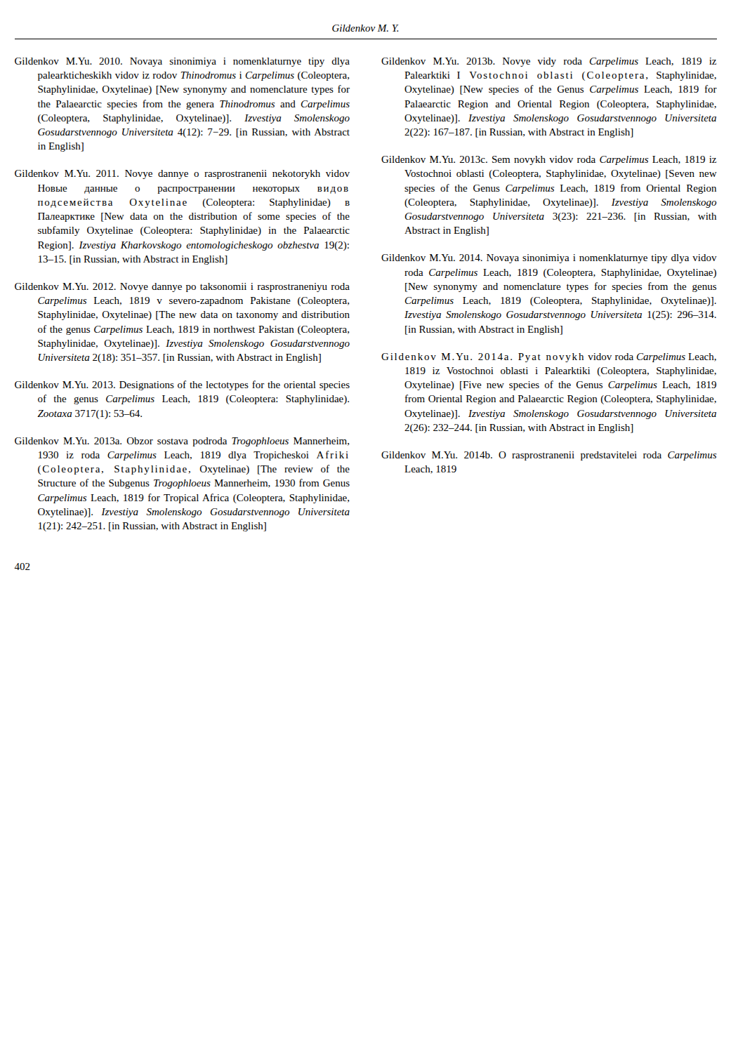Gildenkov M. Y.
Gildenkov M.Yu. 2010. Novaya sinonimiya i nomenklaturnye tipy dlya palearkticheskikh vidov iz rodov Thinodromus i Carpelimus (Coleoptera, Staphylinidae, Oxytelinae) [New synonymy and nomenclature types for the Palaearctic species from the genera Thinodromus and Carpelimus (Coleoptera, Staphylinidae, Oxytelinae)]. Izvestiya Smolenskogo Gosudarstvennogo Universiteta 4(12): 7−29. [in Russian, with Abstract in English]
Gildenkov M.Yu. 2011. Novye dannye o rasprostranenii nekotorykh vidov Новые данные о распространении некоторых видов подсемейства Oxytelinae (Coleoptera: Staphylinidae) в Палеарктике [New data on the distribution of some species of the subfamily Oxytelinae (Coleoptera: Staphylinidae) in the Palaearctic Region]. Izvestiya Kharkovskogo entomologicheskogo obzhestva 19(2): 13–15. [in Russian, with Abstract in English]
Gildenkov M.Yu. 2012. Novye dannye po taksonomii i rasprostraneniyu roda Carpelimus Leach, 1819 v severo-zapadnom Pakistane (Coleoptera, Staphylinidae, Oxytelinae) [The new data on taxonomy and distribution of the genus Carpelimus Leach, 1819 in northwest Pakistan (Coleoptera, Staphylinidae, Oxytelinae)]. Izvestiya Smolenskogo Gosudarstvennogo Universiteta 2(18): 351–357. [in Russian, with Abstract in English]
Gildenkov M.Yu. 2013. Designations of the lectotypes for the oriental species of the genus Carpelimus Leach, 1819 (Coleoptera: Staphylinidae). Zootaxa 3717(1): 53–64.
Gildenkov M.Yu. 2013a. Obzor sostava podroda Trogophloeus Mannerheim, 1930 iz roda Carpelimus Leach, 1819 dlya Tropicheskoi Afriki (Coleoptera, Staphylinidae, Oxytelinae) [The review of the Structure of the Subgenus Trogophloeus Mannerheim, 1930 from Genus Carpelimus Leach, 1819 for Tropical Africa (Coleoptera, Staphylinidae, Oxytelinae)]. Izvestiya Smolenskogo Gosudarstvennogo Universiteta 1(21): 242–251. [in Russian, with Abstract in English]
Gildenkov M.Yu. 2013b. Novye vidy roda Carpelimus Leach, 1819 iz Palearktiki I Vostochnoi oblasti (Coleoptera, Staphylinidae, Oxytelinae) [New species of the Genus Carpelimus Leach, 1819 for Palaearctic Region and Oriental Region (Coleoptera, Staphylinidae, Oxytelinae)]. Izvestiya Smolenskogo Gosudarstvennogo Universiteta 2(22): 167–187. [in Russian, with Abstract in English]
Gildenkov M.Yu. 2013c. Sem novykh vidov roda Carpelimus Leach, 1819 iz Vostochnoi oblasti (Coleoptera, Staphylinidae, Oxytelinae) [Seven new species of the Genus Carpelimus Leach, 1819 from Oriental Region (Coleoptera, Staphylinidae, Oxytelinae)]. Izvestiya Smolenskogo Gosudarstvennogo Universiteta 3(23): 221–236. [in Russian, with Abstract in English]
Gildenkov M.Yu. 2014. Novaya sinonimiya i nomenklaturnye tipy dlya vidov roda Carpelimus Leach, 1819 (Coleoptera, Staphylinidae, Oxytelinae) [New synonymy and nomenclature types for species from the genus Carpelimus Leach, 1819 (Coleoptera, Staphylinidae, Oxytelinae)]. Izvestiya Smolenskogo Gosudarstvennogo Universiteta 1(25): 296–314. [in Russian, with Abstract in English]
Gildenkov M.Yu. 2014a. Pyat novykh vidov roda Carpelimus Leach, 1819 iz Vostochnoi oblasti i Palearktiki (Coleoptera, Staphylinidae, Oxytelinae) [Five new species of the Genus Carpelimus Leach, 1819 from Oriental Region and Palaearctic Region (Coleoptera, Staphylinidae, Oxytelinae)]. Izvestiya Smolenskogo Gosudarstvennogo Universiteta 2(26): 232–244. [in Russian, with Abstract in English]
Gildenkov M.Yu. 2014b. O rasprostranenii predstavitelei roda Carpelimus Leach, 1819
402